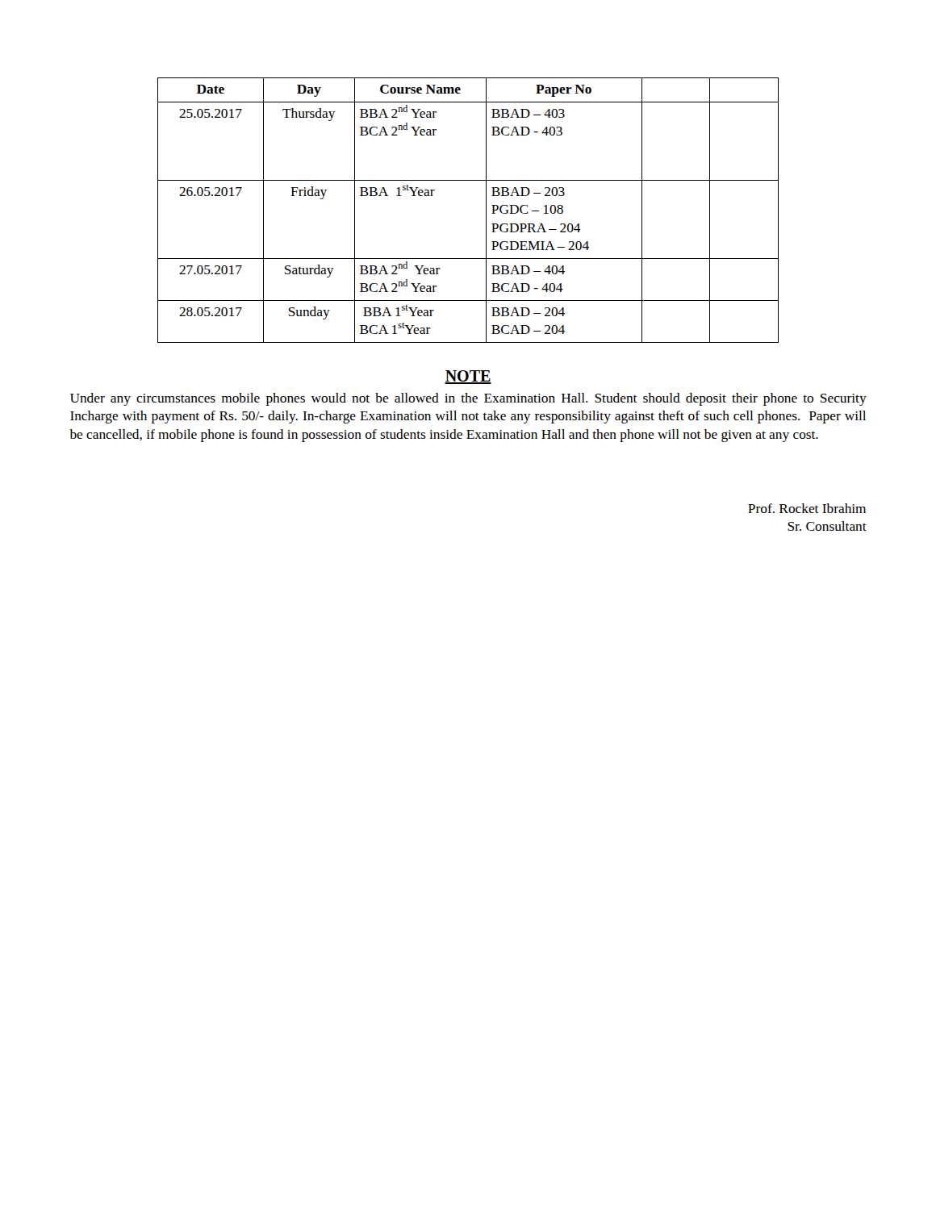| Date | Day | Course Name | Paper No | | |
| --- | --- | --- | --- | --- | --- |
| 25.05.2017 | Thursday | BBA 2 nd Year BCA 2 nd Year | BBAD – 403 BCAD - 403 | | |
| 26.05.2017 | Friday | BBA 1 st Year | BBAD – 203 PGDC – 108 PGDPRA – 204 PGDEMIA – 204 | | |
| 27.05.2017 | Saturday | BBA 2 nd Year BCA 2 nd Year | BBAD – 404 BCAD - 404 | | |
| 28.05.2017 | Sunday | BBA 1 st Year BCA 1 st Year | BBAD – 204 BCAD – 204 | | |
NOTE
Under any circumstances mobile phones would not be allowed in the Examination Hall. Student should deposit their phone to Security Incharge with payment of Rs. 50/- daily. In-charge Examination will not take any responsibility against theft of such cell phones. Paper will be cancelled, if mobile phone is found in possession of students inside Examination Hall and then phone will not be given at any cost.
Prof. Rocket Ibrahim
Sr. Consultant